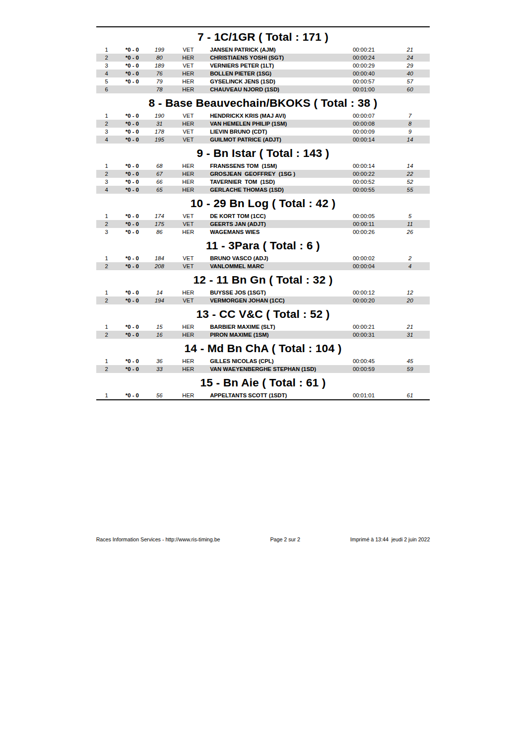7 - 1C/1GR ( Total : 171 )
| 1 | *0 - 0 | 199 | VET | JANSEN PATRICK (AJM) | 00:00:21 | 21 |
| 2 | *0 - 0 | 80 | HER | CHRISTIAENS YOSHI (SGT) | 00:00:24 | 24 |
| 3 | *0 - 0 | 189 | VET | VERNIERS PETER (1LT) | 00:00:29 | 29 |
| 4 | *0 - 0 | 76 | HER | BOLLEN PIETER (1SG) | 00:00:40 | 40 |
| 5 | *0 - 0 | 79 | HER | GYSELINCK JENS (1SD) | 00:00:57 | 57 |
| 6 | | 78 | HER | CHAUVEAU NJORD (1SD) | 00:01:00 | 60 |
8 - Base Beauvechain/BKOKS ( Total : 38 )
| 1 | *0 - 0 | 190 | VET | HENDRICKX KRIS (MAJ AVI) | 00:00:07 | 7 |
| 2 | *0 - 0 | 31 | HER | VAN HEMELEN PHILIP (1SM) | 00:00:08 | 8 |
| 3 | *0 - 0 | 178 | VET | LIEVIN BRUNO (CDT) | 00:00:09 | 9 |
| 4 | *0 - 0 | 195 | VET | GUILMOT PATRICE (ADJT) | 00:00:14 | 14 |
9 - Bn Istar ( Total : 143 )
| 1 | *0 - 0 | 68 | HER | FRANSSENS TOM (1SM) | 00:00:14 | 14 |
| 2 | *0 - 0 | 67 | HER | GROSJEAN GEOFFREY (1SG ) | 00:00:22 | 22 |
| 3 | *0 - 0 | 66 | HER | TAVERNIER TOM (1SD) | 00:00:52 | 52 |
| 4 | *0 - 0 | 65 | HER | GERLACHE THOMAS (1SD) | 00:00:55 | 55 |
10 - 29 Bn Log ( Total : 42 )
| 1 | *0 - 0 | 174 | VET | DE KORT TOM (1CC) | 00:00:05 | 5 |
| 2 | *0 - 0 | 175 | VET | GEERTS JAN (ADJT) | 00:00:11 | 11 |
| 3 | *0 - 0 | 86 | HER | WAGEMANS WIES | 00:00:26 | 26 |
11 - 3Para ( Total : 6 )
| 1 | *0 - 0 | 184 | VET | BRUNO VASCO (ADJ) | 00:00:02 | 2 |
| 2 | *0 - 0 | 208 | VET | VANLOMMEL MARC | 00:00:04 | 4 |
12 - 11 Bn Gn ( Total : 32 )
| 1 | *0 - 0 | 14 | HER | BUYSSE JOS (1SGT) | 00:00:12 | 12 |
| 2 | *0 - 0 | 194 | VET | VERMORGEN JOHAN (1CC) | 00:00:20 | 20 |
13 - CC V&C ( Total : 52 )
| 1 | *0 - 0 | 15 | HER | BARBIER MAXIME (SLT) | 00:00:21 | 21 |
| 2 | *0 - 0 | 16 | HER | PIRON MAXIME (1SM) | 00:00:31 | 31 |
14 - Md Bn ChA ( Total : 104 )
| 1 | *0 - 0 | 36 | HER | GILLES NICOLAS (CPL) | 00:00:45 | 45 |
| 2 | *0 - 0 | 33 | HER | VAN WAEYENBERGHE STEPHAN (1SD) | 00:00:59 | 59 |
15 - Bn Aie ( Total : 61 )
| 1 | *0 - 0 | 56 | HER | APPELTANTS SCOTT (1SDT) | 00:01:01 | 61 |
Races Information Services - http://www.ris-timing.be
Page 2 sur 2
Imprimé à 13:44 jeudi 2 juin 2022